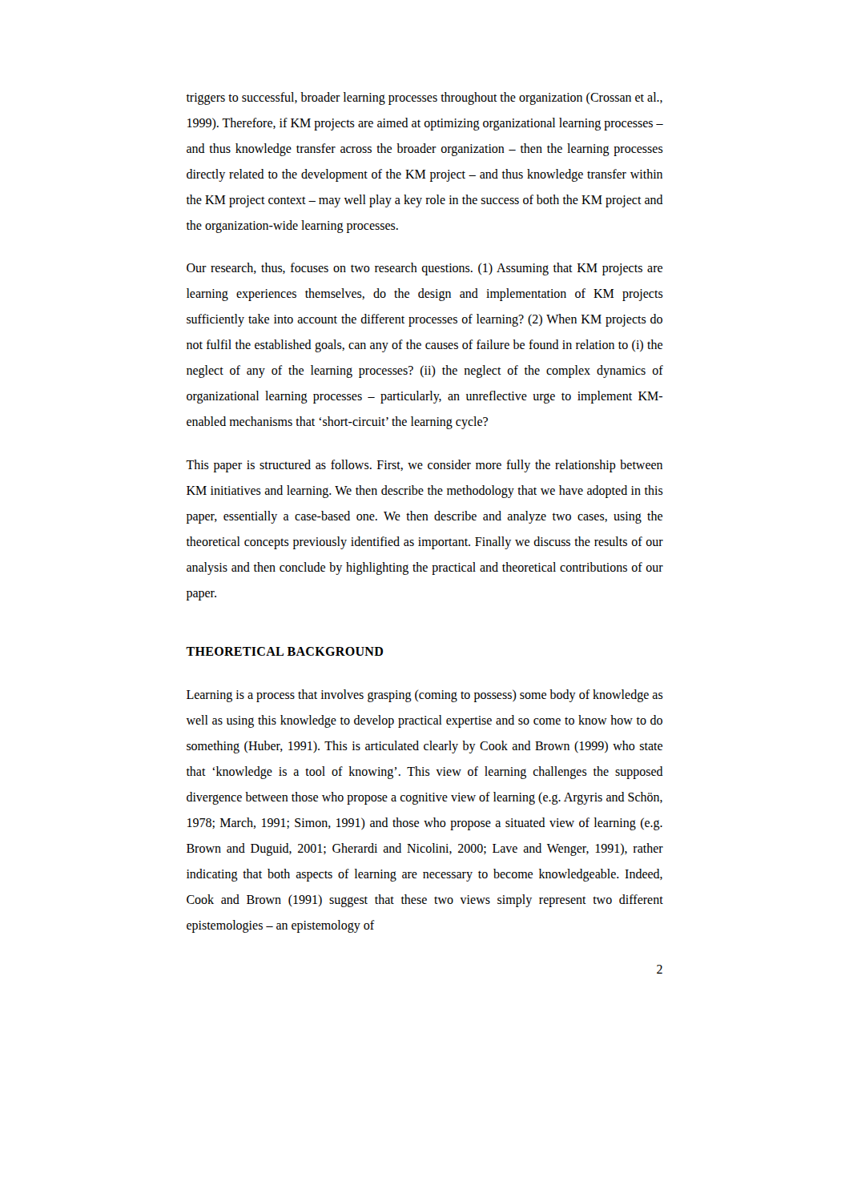triggers to successful, broader learning processes throughout the organization (Crossan et al., 1999). Therefore, if KM projects are aimed at optimizing organizational learning processes – and thus knowledge transfer across the broader organization – then the learning processes directly related to the development of the KM project – and thus knowledge transfer within the KM project context – may well play a key role in the success of both the KM project and the organization-wide learning processes.
Our research, thus, focuses on two research questions. (1) Assuming that KM projects are learning experiences themselves, do the design and implementation of KM projects sufficiently take into account the different processes of learning? (2) When KM projects do not fulfil the established goals, can any of the causes of failure be found in relation to (i) the neglect of any of the learning processes? (ii) the neglect of the complex dynamics of organizational learning processes – particularly, an unreflective urge to implement KM-enabled mechanisms that ‘short-circuit’ the learning cycle?
This paper is structured as follows. First, we consider more fully the relationship between KM initiatives and learning. We then describe the methodology that we have adopted in this paper, essentially a case-based one. We then describe and analyze two cases, using the theoretical concepts previously identified as important. Finally we discuss the results of our analysis and then conclude by highlighting the practical and theoretical contributions of our paper.
Theoretical Background
Learning is a process that involves grasping (coming to possess) some body of knowledge as well as using this knowledge to develop practical expertise and so come to know how to do something (Huber, 1991). This is articulated clearly by Cook and Brown (1999) who state that ‘knowledge is a tool of knowing’. This view of learning challenges the supposed divergence between those who propose a cognitive view of learning (e.g. Argyris and Schön, 1978; March, 1991; Simon, 1991) and those who propose a situated view of learning (e.g. Brown and Duguid, 2001; Gherardi and Nicolini, 2000; Lave and Wenger, 1991), rather indicating that both aspects of learning are necessary to become knowledgeable. Indeed, Cook and Brown (1991) suggest that these two views simply represent two different epistemologies – an epistemology of
2